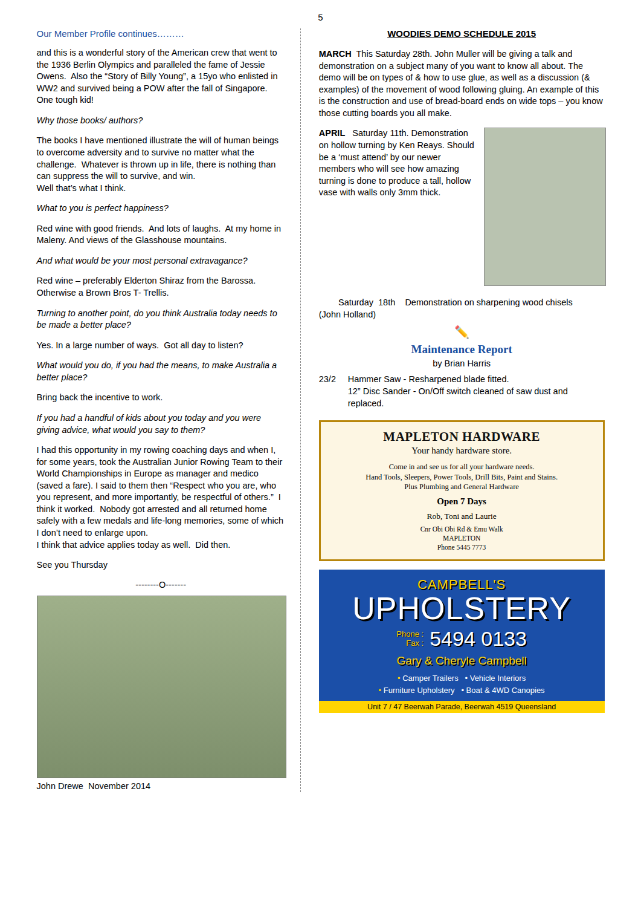5
Our Member Profile continues………
and this is a wonderful story of the American crew that went to the 1936 Berlin Olympics and paralleled the fame of Jessie Owens. Also the “Story of Billy Young”, a 15yo who enlisted in WW2 and survived being a POW after the fall of Singapore. One tough kid!
Why those books/ authors?
The books I have mentioned illustrate the will of human beings to overcome adversity and to survive no matter what the challenge. Whatever is thrown up in life, there is nothing than can suppress the will to survive, and win.
Well that’s what I think.
What to you is perfect happiness?
Red wine with good friends. And lots of laughs. At my home in Maleny. And views of the Glasshouse mountains.
And what would be your most personal extravagance?
Red wine – preferably Elderton Shiraz from the Barossa. Otherwise a Brown Bros T- Trellis.
Turning to another point, do you think Australia today needs to be made a better place?
Yes. In a large number of ways. Got all day to listen?
What would you do, if you had the means, to make Australia a better place?
Bring back the incentive to work.
If you had a handful of kids about you today and you were giving advice, what would you say to them?
I had this opportunity in my rowing coaching days and when I, for some years, took the Australian Junior Rowing Team to their World Championships in Europe as manager and medico (saved a fare). I said to them then “Respect who you are, who you represent, and more importantly, be respectful of others.” I think it worked. Nobody got arrested and all returned home safely with a few medals and life-long memories, some of which I don’t need to enlarge upon.
I think that advice applies today as well. Did then.
See you Thursday
--------O-------
John Drewe November 2014
WOODIES DEMO SCHEDULE 2015
MARCH This Saturday 28th. John Muller will be giving a talk and demonstration on a subject many of you want to know all about. The demo will be on types of & how to use glue, as well as a discussion (& examples) of the movement of wood following gluing. An example of this is the construction and use of bread-board ends on wide tops – you know those cutting boards you all make.
APRIL Saturday 11th. Demonstration on hollow turning by Ken Reays. Should be a ‘must attend’ by our newer members who will see how amazing turning is done to produce a tall, hollow vase with walls only 3mm thick.
Saturday 18th Demonstration on sharpening wood chisels (John Holland)
✏️
Maintenance Report
by Brian Harris
23/2
Hammer Saw - Resharpened blade fitted.
12” Disc Sander - On/Off switch cleaned of saw dust and replaced.
MAPLETON HARDWARE
Your handy hardware store.
Come in and see us for all your hardware needs.
Hand Tools, Sleepers, Power Tools, Drill Bits, Paint and Stains.
Plus Plumbing and General Hardware
Open 7 Days
Rob, Toni and Laurie
Cnr Obi Obi Rd & Emu Walk
MAPLETON
Phone 5445 7773
CAMPBELL'S
UPHOLSTERY
Phone :
Fax :
5494 0133
Gary & Cheryle Campbell
Camper Trailers • Vehicle Interiors
Furniture Upholstery • Boat & 4WD Canopies
Unit 7 / 47 Beerwah Parade, Beerwah 4519 Queensland